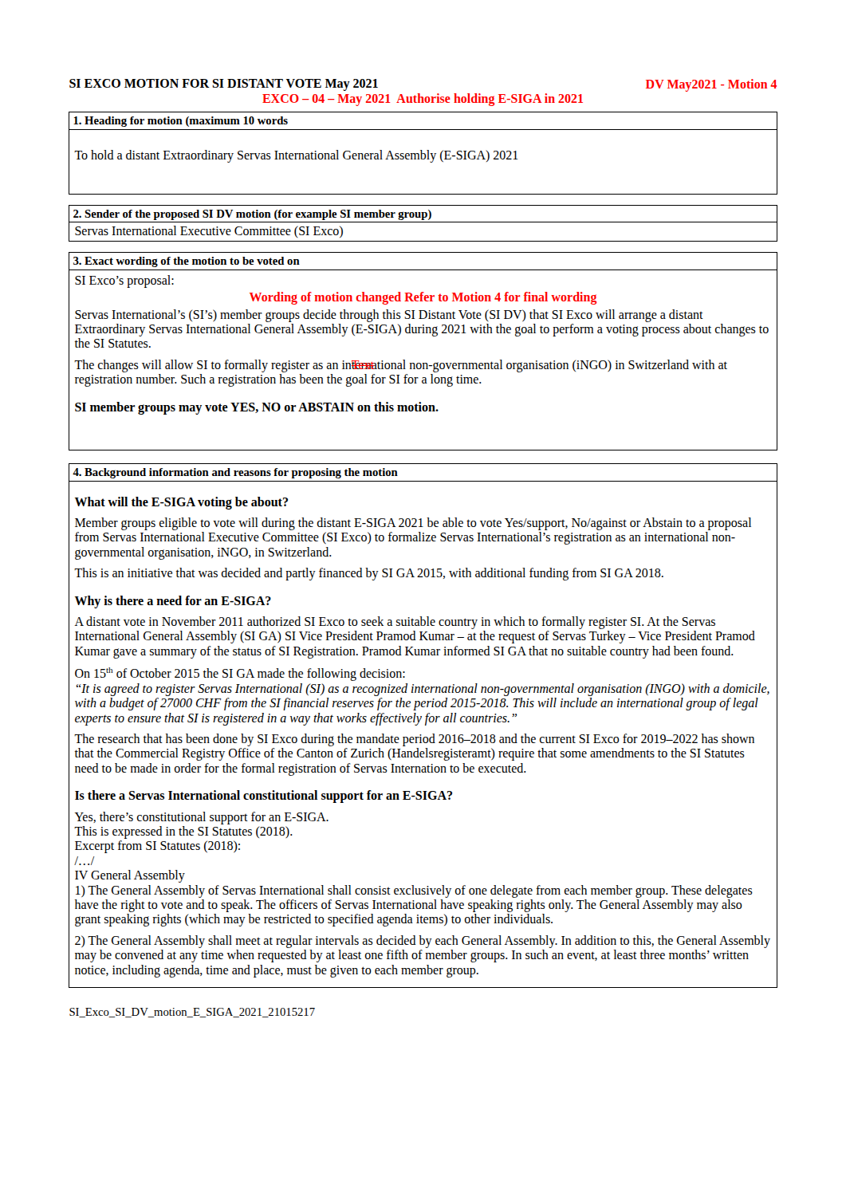SI EXCO MOTION FOR SI DISTANT VOTE May 2021
DV May2021 - Motion 4
EXCO – 04 – May 2021 Authorise holding E-SIGA in 2021
1. Heading for motion (maximum 10 words
To hold a distant Extraordinary Servas International General Assembly (E-SIGA) 2021
2. Sender of the proposed SI DV motion (for example SI member group)
Servas International Executive Committee (SI Exco)
3. Exact wording of the motion to be voted on
SI Exco’s proposal:
Wording of motion changed Refer to Motion 4 for final wording
Servas International’s (SI’s) member groups decide through this SI Distant Vote (SI DV) that SI Exco will arrange a distant Extraordinary Servas International General Assembly (E-SIGA) during 2021 with the goal to perform a voting process about changes to the SI Statutes.
The changes will allow SI to formally register as an inTextternational non-governmental organisation (iNGO) in Switzerland with at registration number. Such a registration has been the goal for SI for a long time.
SI member groups may vote YES, NO or ABSTAIN on this motion.
4. Background information and reasons for proposing the motion
What will the E-SIGA voting be about?
Member groups eligible to vote will during the distant E-SIGA 2021 be able to vote Yes/support, No/against or Abstain to a proposal from Servas International Executive Committee (SI Exco) to formalize Servas International’s registration as an international non-governmental organisation, iNGO, in Switzerland.
This is an initiative that was decided and partly financed by SI GA 2015, with additional funding from SI GA 2018.
Why is there a need for an E-SIGA?
A distant vote in November 2011 authorized SI Exco to seek a suitable country in which to formally register SI. At the Servas International General Assembly (SI GA) SI Vice President Pramod Kumar – at the request of Servas Turkey – Vice President Pramod Kumar gave a summary of the status of SI Registration. Pramod Kumar informed SI GA that no suitable country had been found.
On 15th of October 2015 the SI GA made the following decision:
“It is agreed to register Servas International (SI) as a recognized international non-governmental organisation (INGO) with a domicile, with a budget of 27000 CHF from the SI financial reserves for the period 2015-2018. This will include an international group of legal experts to ensure that SI is registered in a way that works effectively for all countries.”
The research that has been done by SI Exco during the mandate period 2016–2018 and the current SI Exco for 2019–2022 has shown that the Commercial Registry Office of the Canton of Zurich (Handelsregisteramt) require that some amendments to the SI Statutes need to be made in order for the formal registration of Servas Internation to be executed.
Is there a Servas International constitutional support for an E-SIGA?
Yes, there’s constitutional support for an E-SIGA.
This is expressed in the SI Statutes (2018).
Excerpt from SI Statutes (2018):
/…/
IV General Assembly
1) The General Assembly of Servas International shall consist exclusively of one delegate from each member group. These delegates have the right to vote and to speak. The officers of Servas International have speaking rights only. The General Assembly may also grant speaking rights (which may be restricted to specified agenda items) to other individuals.
2) The General Assembly shall meet at regular intervals as decided by each General Assembly. In addition to this, the General Assembly may be convened at any time when requested by at least one fifth of member groups. In such an event, at least three months’ written notice, including agenda, time and place, must be given to each member group.
SI_Exco_SI_DV_motion_E_SIGA_2021_21015217